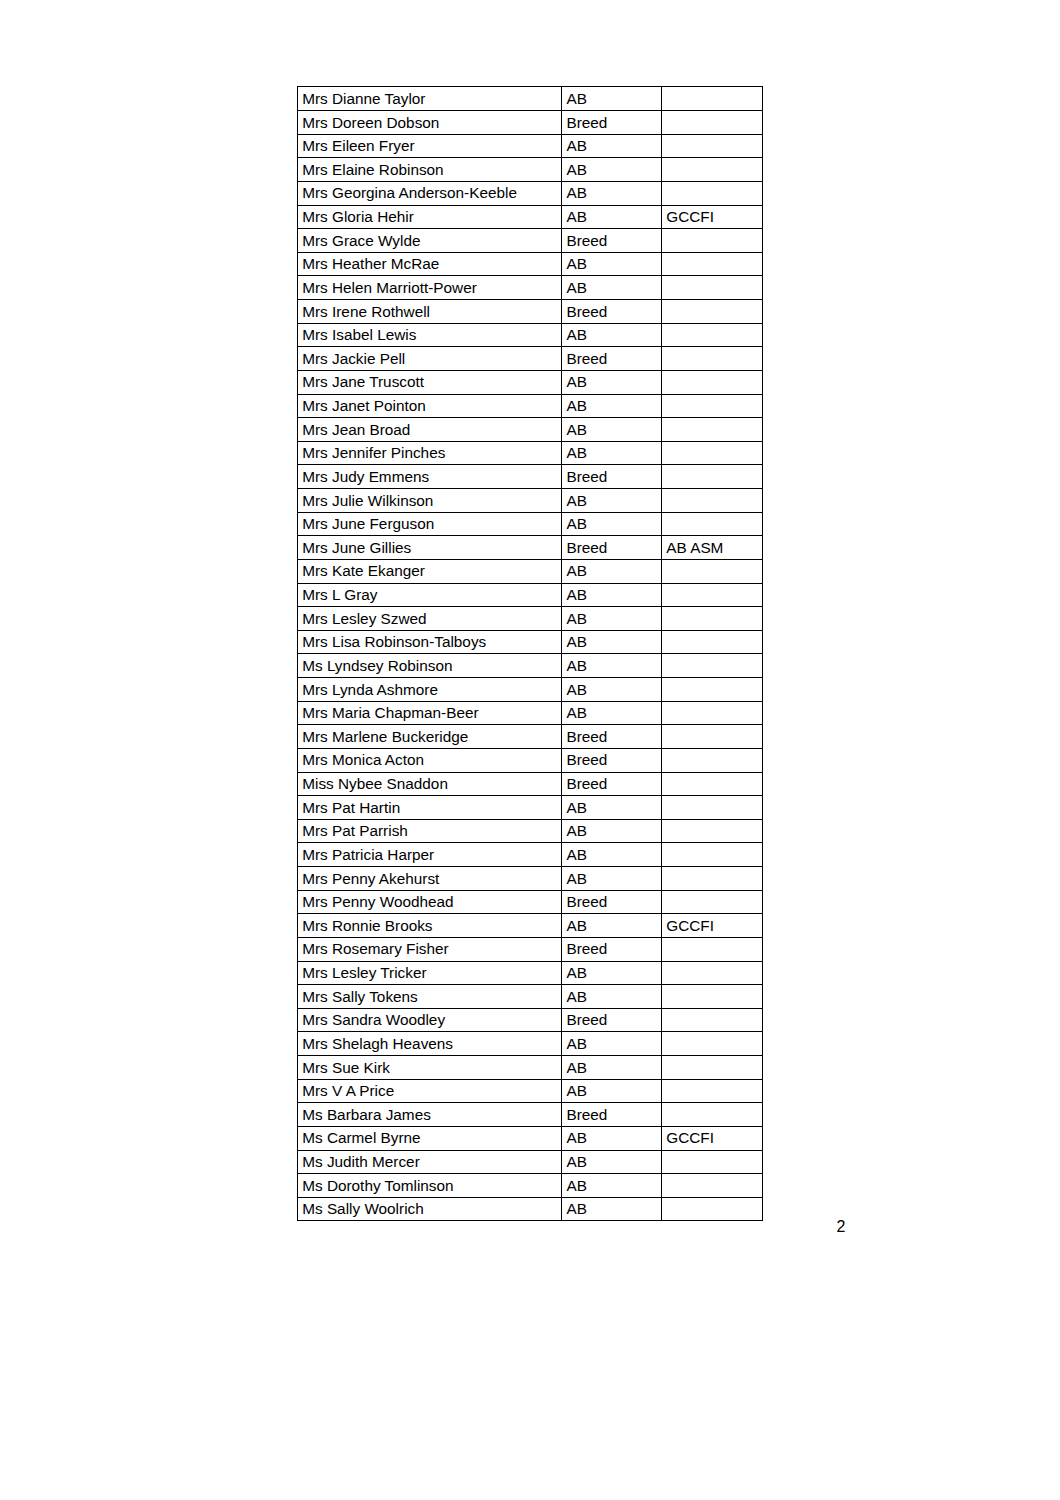| Mrs Dianne Taylor | AB | |
| Mrs Doreen Dobson | Breed | |
| Mrs Eileen Fryer | AB | |
| Mrs Elaine Robinson | AB | |
| Mrs Georgina Anderson-Keeble | AB | |
| Mrs Gloria Hehir | AB | GCCFI |
| Mrs Grace Wylde | Breed | |
| Mrs Heather McRae | AB | |
| Mrs Helen Marriott-Power | AB | |
| Mrs Irene Rothwell | Breed | |
| Mrs Isabel Lewis | AB | |
| Mrs Jackie Pell | Breed | |
| Mrs Jane Truscott | AB | |
| Mrs Janet Pointon | AB | |
| Mrs Jean Broad | AB | |
| Mrs Jennifer Pinches | AB | |
| Mrs Judy Emmens | Breed | |
| Mrs Julie Wilkinson | AB | |
| Mrs June Ferguson | AB | |
| Mrs June Gillies | Breed | AB ASM |
| Mrs Kate Ekanger | AB | |
| Mrs L Gray | AB | |
| Mrs Lesley Szwed | AB | |
| Mrs Lisa Robinson-Talboys | AB | |
| Ms Lyndsey Robinson | AB | |
| Mrs Lynda Ashmore | AB | |
| Mrs Maria Chapman-Beer | AB | |
| Mrs Marlene Buckeridge | Breed | |
| Mrs Monica Acton | Breed | |
| Miss Nybee Snaddon | Breed | |
| Mrs Pat Hartin | AB | |
| Mrs Pat Parrish | AB | |
| Mrs Patricia Harper | AB | |
| Mrs Penny Akehurst | AB | |
| Mrs Penny Woodhead | Breed | |
| Mrs Ronnie Brooks | AB | GCCFI |
| Mrs Rosemary Fisher | Breed | |
| Mrs Lesley Tricker | AB | |
| Mrs Sally Tokens | AB | |
| Mrs Sandra Woodley | Breed | |
| Mrs Shelagh Heavens | AB | |
| Mrs Sue Kirk | AB | |
| Mrs V A Price | AB | |
| Ms Barbara James | Breed | |
| Ms Carmel Byrne | AB | GCCFI |
| Ms Judith Mercer | AB | |
| Ms Dorothy Tomlinson | AB | |
| Ms Sally Woolrich | AB | |
2